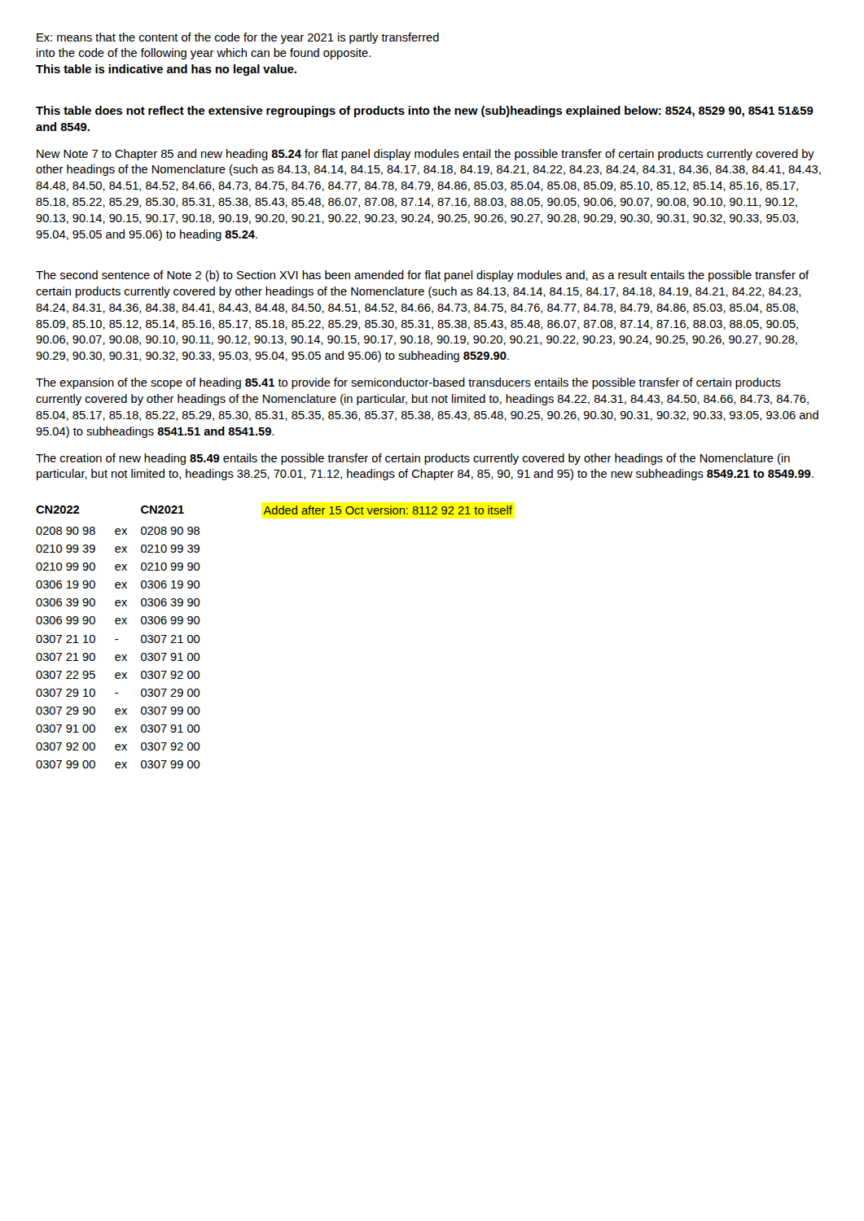Ex: means that the content of the code for the year 2021 is partly transferred
into the code of the following year which can be found opposite.
This table is indicative and has no legal value.
This table does not reflect the extensive regroupings of products into the new (sub)headings explained below: 8524, 8529 90, 8541 51&59 and 8549.
New Note 7 to Chapter 85 and new heading 85.24 for flat panel display modules entail the possible transfer of certain products currently covered by other headings of the Nomenclature (such as 84.13, 84.14, 84.15, 84.17, 84.18, 84.19, 84.21, 84.22, 84.23, 84.24, 84.31, 84.36, 84.38, 84.41, 84.43, 84.48, 84.50, 84.51, 84.52, 84.66, 84.73, 84.75, 84.76, 84.77, 84.78, 84.79, 84.86, 85.03, 85.04, 85.08, 85.09, 85.10, 85.12, 85.14, 85.16, 85.17, 85.18, 85.22, 85.29, 85.30, 85.31, 85.38, 85.43, 85.48, 86.07, 87.08, 87.14, 87.16, 88.03, 88.05, 90.05, 90.06, 90.07, 90.08, 90.10, 90.11, 90.12, 90.13, 90.14, 90.15, 90.17, 90.18, 90.19, 90.20, 90.21, 90.22, 90.23, 90.24, 90.25, 90.26, 90.27, 90.28, 90.29, 90.30, 90.31, 90.32, 90.33, 95.03, 95.04, 95.05 and 95.06) to heading 85.24.
The second sentence of Note 2 (b) to Section XVI has been amended for flat panel display modules and, as a result entails the possible transfer of certain products currently covered by other headings of the Nomenclature (such as 84.13, 84.14, 84.15, 84.17, 84.18, 84.19, 84.21, 84.22, 84.23, 84.24, 84.31, 84.36, 84.38, 84.41, 84.43, 84.48, 84.50, 84.51, 84.52, 84.66, 84.73, 84.75, 84.76, 84.77, 84.78, 84.79, 84.86, 85.03, 85.04, 85.08, 85.09, 85.10, 85.12, 85.14, 85.16, 85.17, 85.18, 85.22, 85.29, 85.30, 85.31, 85.38, 85.43, 85.48, 86.07, 87.08, 87.14, 87.16, 88.03, 88.05, 90.05, 90.06, 90.07, 90.08, 90.10, 90.11, 90.12, 90.13, 90.14, 90.15, 90.17, 90.18, 90.19, 90.20, 90.21, 90.22, 90.23, 90.24, 90.25, 90.26, 90.27, 90.28, 90.29, 90.30, 90.31, 90.32, 90.33, 95.03, 95.04, 95.05 and 95.06) to subheading 8529.90.
The expansion of the scope of heading 85.41 to provide for semiconductor-based transducers entails the possible transfer of certain products currently covered by other headings of the Nomenclature (in particular, but not limited to, headings 84.22, 84.31, 84.43, 84.50, 84.66, 84.73, 84.76, 85.04, 85.17, 85.18, 85.22, 85.29, 85.30, 85.31, 85.35, 85.36, 85.37, 85.38, 85.43, 85.48, 90.25, 90.26, 90.30, 90.31, 90.32, 90.33, 93.05, 93.06 and 95.04) to subheadings 8541.51 and 8541.59.
The creation of new heading 85.49 entails the possible transfer of certain products currently covered by other headings of the Nomenclature (in particular, but not limited to, headings 38.25, 70.01, 71.12, headings of Chapter 84, 85, 90, 91 and 95) to the new subheadings 8549.21 to 8549.99.
| CN2022 | | CN2021 |
| --- | --- | --- |
| 0208 90 98 | ex | 0208 90 98 |
| 0210 99 39 | ex | 0210 99 39 |
| 0210 99 90 | ex | 0210 99 90 |
| 0306 19 90 | ex | 0306 19 90 |
| 0306 39 90 | ex | 0306 39 90 |
| 0306 99 90 | ex | 0306 99 90 |
| 0307 21 10 | - | 0307 21 00 |
| 0307 21 90 | ex | 0307 91 00 |
| 0307 22 95 | ex | 0307 92 00 |
| 0307 29 10 | - | 0307 29 00 |
| 0307 29 90 | ex | 0307 99 00 |
| 0307 91 00 | ex | 0307 91 00 |
| 0307 92 00 | ex | 0307 92 00 |
| 0307 99 00 | ex | 0307 99 00 |
Added after 15 Oct version: 8112 92 21 to itself